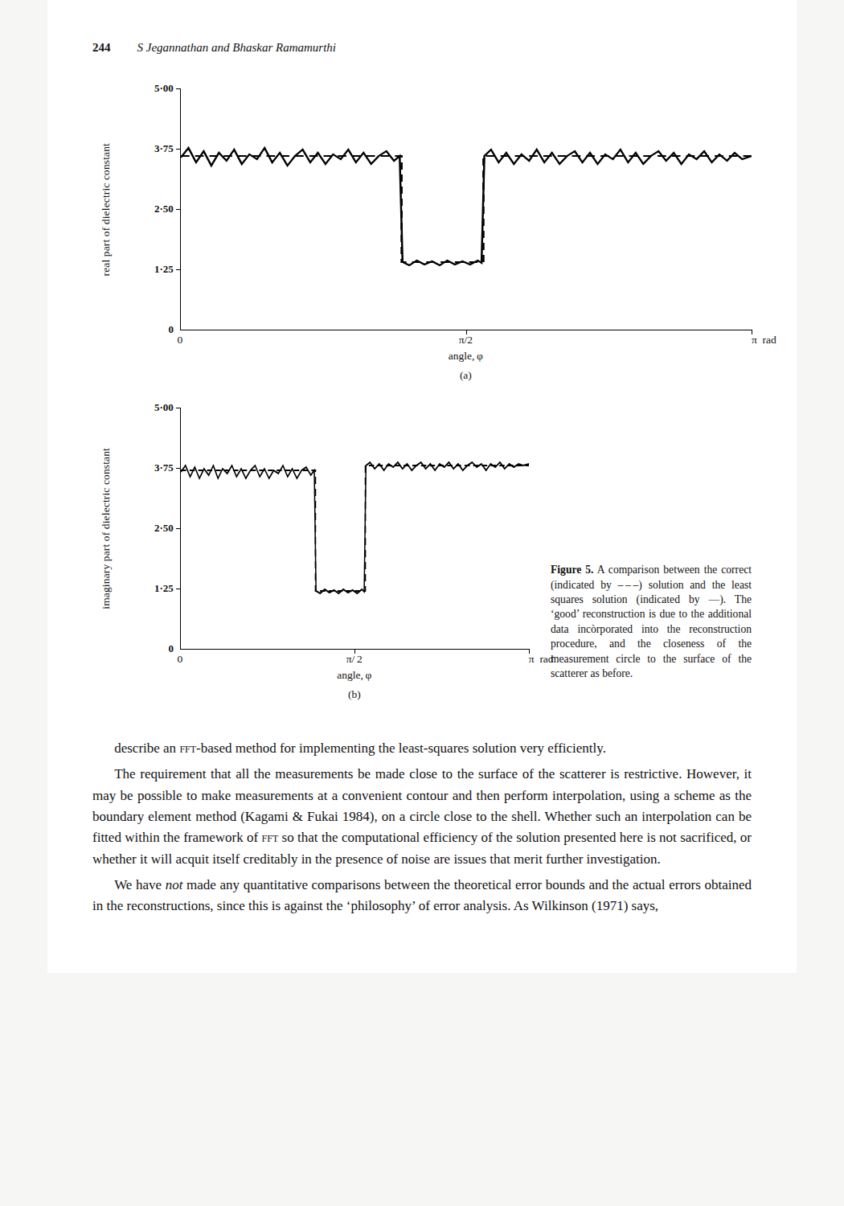244 S Jegannathan and Bhaskar Ramamurthi
real part of dielectric constant
5·00 3·75 2·50 1·25 0
0 π/2 π rad
angle, φ
(a)
imaginary part of dielectric constant
5·00 3·75 2·50 1·25 0
0 π/ 2 π rad
angle, φ
(b)
Figure 5. A comparison between the correct (indicated by – – –) solution and the least squares solution (indicated by —). The ‘good’ reconstruction is due to the additional data incòrporated into the reconstruction procedure, and the closeness of the measurement circle to the surface of the scatterer as before.
describe an fft-based method for implementing the least-squares solution very efficiently.
The requirement that all the measurements be made close to the surface of the scatterer is restrictive. However, it may be possible to make measurements at a convenient contour and then perform interpolation, using a scheme as the boundary element method (Kagami & Fukai 1984), on a circle close to the shell. Whether such an interpolation can be fitted within the framework of fft so that the computational efficiency of the solution presented here is not sacrificed, or whether it will acquit itself creditably in the presence of noise are issues that merit further investigation.
We have not made any quantitative comparisons between the theoretical error bounds and the actual errors obtained in the reconstructions, since this is against the ‘philosophy’ of error analysis. As Wilkinson (1971) says,